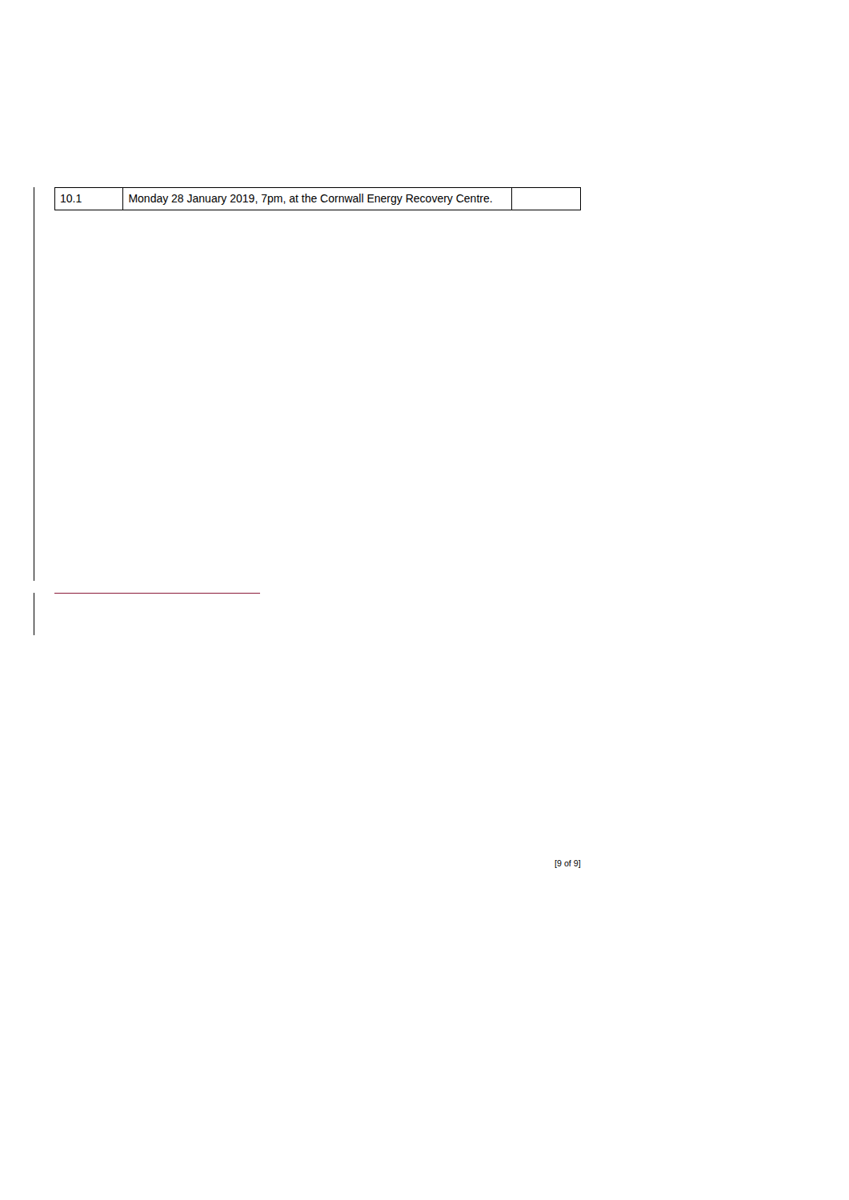| 10.1 | Monday 28 January 2019, 7pm, at the Cornwall Energy Recovery Centre. | |
[9 of 9]